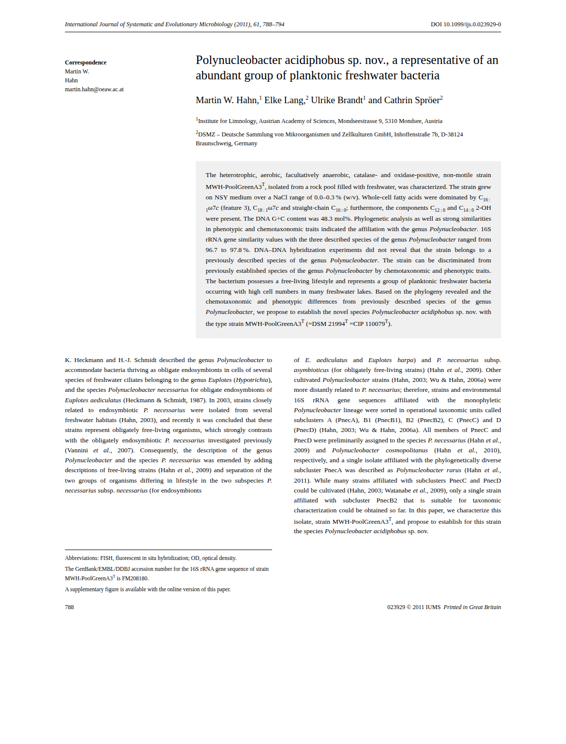International Journal of Systematic and Evolutionary Microbiology (2011), 61, 788–794 DOI 10.1099/ijs.0.023929-0
Correspondence
Martin W. Hahn
martin.hahn@oeaw.ac.at
Polynucleobacter acidiphobus sp. nov., a representative of an abundant group of planktonic freshwater bacteria
Martin W. Hahn,1 Elke Lang,2 Ulrike Brandt1 and Cathrin Spröer2
1Institute for Limnology, Austrian Academy of Sciences, Mondseestrasse 9, 5310 Mondsee, Austria
2DSMZ – Deutsche Sammlung von Mikroorganismen und Zellkulturen GmbH, Inhoffenstraße 7b, D-38124 Braunschweig, Germany
The heterotrophic, aerobic, facultatively anaerobic, catalase- and oxidase-positive, non-motile strain MWH-PoolGreenA3T, isolated from a rock pool filled with freshwater, was characterized. The strain grew on NSY medium over a NaCl range of 0.0–0.3 % (w/v). Whole-cell fatty acids were dominated by C16 : 1ω7c (feature 3), C18 : 1ω7c and straight-chain C16 : 0; furthermore, the components C12 : 0 and C14 : 0 2-OH were present. The DNA G+C content was 48.3 mol%. Phylogenetic analysis as well as strong similarities in phenotypic and chemotaxonomic traits indicated the affiliation with the genus Polynucleobacter. 16S rRNA gene similarity values with the three described species of the genus Polynucleobacter ranged from 96.7 to 97.8 %. DNA–DNA hybridization experiments did not reveal that the strain belongs to a previously described species of the genus Polynucleobacter. The strain can be discriminated from previously established species of the genus Polynucleobacter by chemotaxonomic and phenotypic traits. The bacterium possesses a free-living lifestyle and represents a group of planktonic freshwater bacteria occurring with high cell numbers in many freshwater lakes. Based on the phylogeny revealed and the chemotaxonomic and phenotypic differences from previously described species of the genus Polynucleobacter, we propose to establish the novel species Polynucleobacter acidiphobus sp. nov. with the type strain MWH-PoolGreenA3T (=DSM 21994T =CIP 110079T).
K. Heckmann and H.-J. Schmidt described the genus Polynucleobacter to accommodate bacteria thriving as obligate endosymbionts in cells of several species of freshwater ciliates belonging to the genus Euplotes (Hypotrichia), and the species Polynucleobacter necessarius for obligate endosymbionts of Euplotes aediculatus (Heckmann & Schmidt, 1987). In 2003, strains closely related to endosymbiotic P. necessarius were isolated from several freshwater habitats (Hahn, 2003), and recently it was concluded that these strains represent obligately free-living organisms, which strongly contrasts with the obligately endosymbiotic P. necessarius investigated previously (Vannini et al., 2007). Consequently, the description of the genus Polynucleobacter and the species P. necessarius was emended by adding descriptions of free-living strains (Hahn et al., 2009) and separation of the two groups of organisms differing in lifestyle in the two subspecies P. necessarius subsp. necessarius (for endosymbionts
of E. aediculatus and Euplotes harpa) and P. necessarius subsp. asymbioticus (for obligately free-living strains) (Hahn et al., 2009). Other cultivated Polynucleobacter strains (Hahn, 2003; Wu & Hahn, 2006a) were more distantly related to P. necessarius; therefore, strains and environmental 16S rRNA gene sequences affiliated with the monophyletic Polynucleobacter lineage were sorted in operational taxonomic units called subclusters A (PnecA), B1 (PnecB1), B2 (PnecB2), C (PnecC) and D (PnecD) (Hahn, 2003; Wu & Hahn, 2006a). All members of PnecC and PnecD were preliminarily assigned to the species P. necessarius (Hahn et al., 2009) and Polynucleobacter cosmopolitanus (Hahn et al., 2010), respectively, and a single isolate affiliated with the phylogenetically diverse subcluster PnecA was described as Polynucleobacter rarus (Hahn et al., 2011). While many strains affiliated with subclusters PnecC and PnecD could be cultivated (Hahn, 2003; Watanabe et al., 2009), only a single strain affiliated with subcluster PnecB2 that is suitable for taxonomic characterization could be obtained so far. In this paper, we characterize this isolate, strain MWH-PoolGreenA3T, and propose to establish for this strain the species Polynucleobacter acidiphobus sp. nov.
Abbreviations: FISH, fluorescent in situ hybridization; OD, optical density.
The GenBank/EMBL/DDBJ accession number for the 16S rRNA gene sequence of strain MWH-PoolGreenA3T is FM208180.
A supplementary figure is available with the online version of this paper.
788 023929 © 2011 IUMS Printed in Great Britain